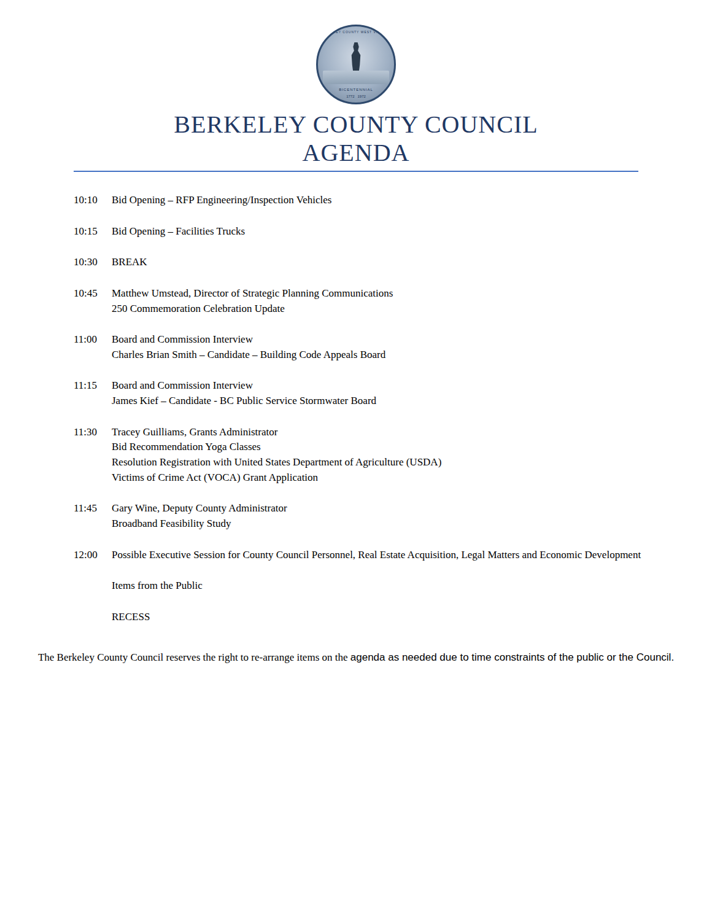BICENTENNIAL
1772 1972
BERKELEY COUNTY COUNCIL
AGENDA
10:10
Bid Opening – RFP Engineering/Inspection Vehicles
10:15
Bid Opening – Facilities Trucks
10:30
BREAK
10:45
Matthew Umstead, Director of Strategic Planning Communications
250 Commemoration Celebration Update
11:00
Board and Commission Interview
Charles Brian Smith – Candidate – Building Code Appeals Board
11:15
Board and Commission Interview
James Kief – Candidate - BC Public Service Stormwater Board
11:30
Tracey Guilliams, Grants Administrator
Bid Recommendation Yoga Classes
Resolution Registration with United States Department of Agriculture (USDA)
Victims of Crime Act (VOCA) Grant Application
11:45
Gary Wine, Deputy County Administrator
Broadband Feasibility Study
12:00
Possible Executive Session for County Council Personnel, Real Estate Acquisition, Legal Matters and Economic Development
Items from the Public
RECESS
The Berkeley County Council reserves the right to re-arrange items on the agenda as needed due to time constraints of the public or the Council.